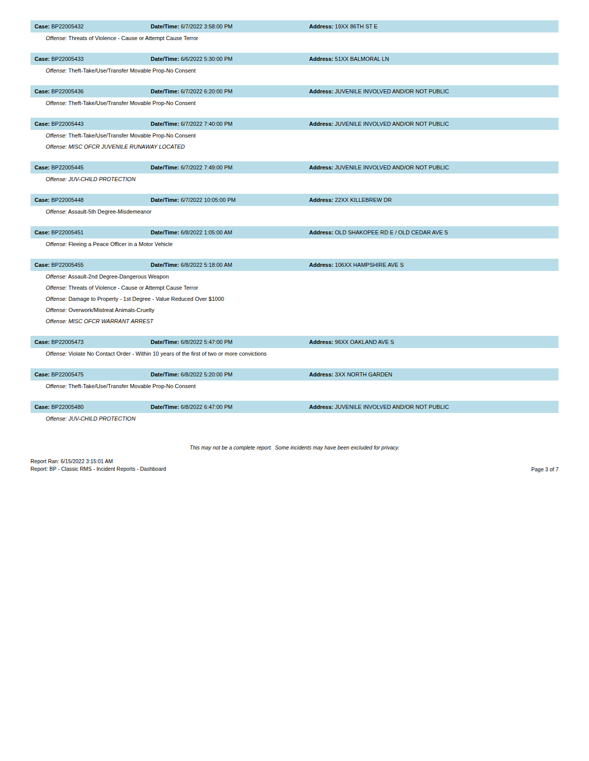| Case: BP22005432 | Date/Time: 6/7/2022 3:58:00 PM | Address: 19XX 86TH ST E |
Offense: Threats of Violence - Cause or Attempt Cause Terror
| Case: BP22005433 | Date/Time: 6/6/2022 5:30:00 PM | Address: 51XX BALMORAL LN |
Offense: Theft-Take/Use/Transfer Movable Prop-No Consent
| Case: BP22005436 | Date/Time: 6/7/2022 6:20:00 PM | Address: JUVENILE INVOLVED AND/OR NOT PUBLIC |
Offense: Theft-Take/Use/Transfer Movable Prop-No Consent
| Case: BP22005443 | Date/Time: 6/7/2022 7:40:00 PM | Address: JUVENILE INVOLVED AND/OR NOT PUBLIC |
Offense: Theft-Take/Use/Transfer Movable Prop-No Consent
Offense: MISC OFCR JUVENILE RUNAWAY LOCATED
| Case: BP22005445 | Date/Time: 6/7/2022 7:49:00 PM | Address: JUVENILE INVOLVED AND/OR NOT PUBLIC |
Offense: JUV-CHILD PROTECTION
| Case: BP22005448 | Date/Time: 6/7/2022 10:05:00 PM | Address: 22XX KILLEBREW DR |
Offense: Assault-5th Degree-Misdemeanor
| Case: BP22005451 | Date/Time: 6/8/2022 1:05:00 AM | Address: OLD SHAKOPEE RD E / OLD CEDAR AVE S |
Offense: Fleeing a Peace Officer in a Motor Vehicle
| Case: BP22005455 | Date/Time: 6/8/2022 5:18:00 AM | Address: 106XX HAMPSHIRE AVE S |
Offense: Assault-2nd Degree-Dangerous Weapon
Offense: Threats of Violence - Cause or Attempt Cause Terror
Offense: Damage to Property - 1st Degree - Value Reduced Over $1000
Offense: Overwork/Mistreat Animals-Cruelty
Offense: MISC OFCR WARRANT ARREST
| Case: BP22005473 | Date/Time: 6/8/2022 5:47:00 PM | Address: 96XX OAKLAND AVE S |
Offense: Violate No Contact Order - Within 10 years of the first of two or more convictions
| Case: BP22005475 | Date/Time: 6/8/2022 5:20:00 PM | Address: 3XX NORTH GARDEN |
Offense: Theft-Take/Use/Transfer Movable Prop-No Consent
| Case: BP22005480 | Date/Time: 6/8/2022 6:47:00 PM | Address: JUVENILE INVOLVED AND/OR NOT PUBLIC |
Offense: JUV-CHILD PROTECTION
This may not be a complete report. Some incidents may have been excluded for privacy.
Report Ran: 6/15/2022 3:15:01 AM
Report: BP - Classic RMS - Incident Reports - Dashboard
Page 3 of 7